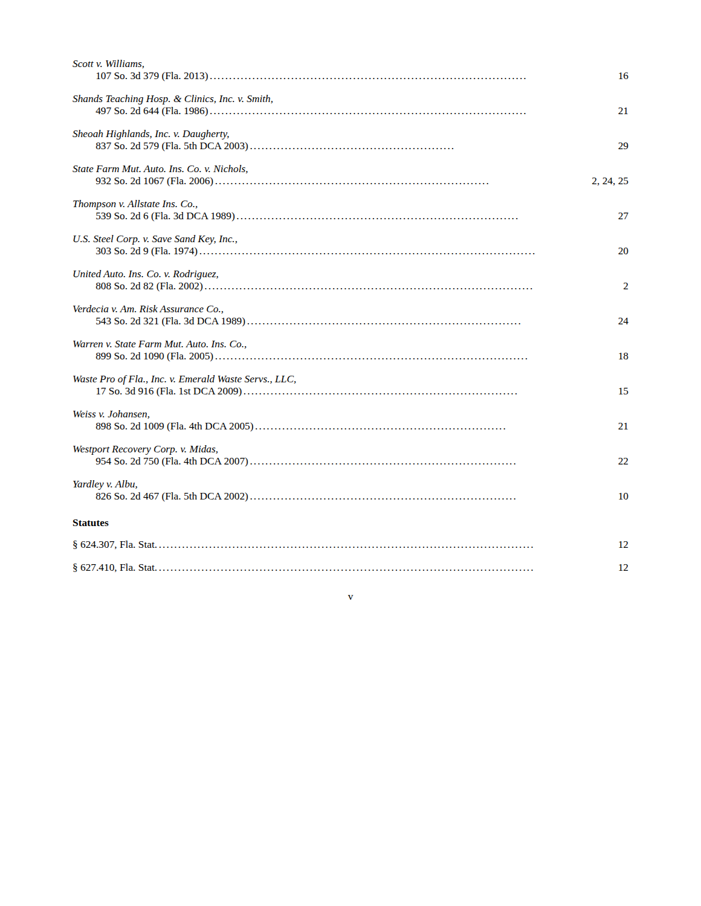Scott v. Williams,
107 So. 3d 379 (Fla. 2013) .................................................................................. 16
Shands Teaching Hosp. & Clinics, Inc. v. Smith,
497 So. 2d 644 (Fla. 1986) .................................................................................. 21
Sheoah Highlands, Inc. v. Daugherty,
837 So. 2d 579 (Fla. 5th DCA 2003) ..................................................... 29
State Farm Mut. Auto. Ins. Co. v. Nichols,
932 So. 2d 1067 (Fla. 2006) ....................................................................... 2, 24, 25
Thompson v. Allstate Ins. Co.,
539 So. 2d 6 (Fla. 3d DCA 1989) ......................................................................... 27
U.S. Steel Corp. v. Save Sand Key, Inc.,
303 So. 2d 9 (Fla. 1974) ....................................................................................... 20
United Auto. Ins. Co. v. Rodriguez,
808 So. 2d 82 (Fla. 2002) ..................................................................................... 2
Verdecia v. Am. Risk Assurance Co.,
543 So. 2d 321 (Fla. 3d DCA 1989) ....................................................................... 24
Warren v. State Farm Mut. Auto. Ins. Co.,
899 So. 2d 1090 (Fla. 2005) ................................................................................. 18
Waste Pro of Fla., Inc. v. Emerald Waste Servs., LLC,
17 So. 3d 916 (Fla. 1st DCA 2009) ....................................................................... 15
Weiss v. Johansen,
898 So. 2d 1009 (Fla. 4th DCA 2005) ................................................................. 21
Westport Recovery Corp. v. Midas,
954 So. 2d 750 (Fla. 4th DCA 2007) ..................................................................... 22
Yardley v. Albu,
826 So. 2d 467 (Fla. 5th DCA 2002) ..................................................................... 10
Statutes
§ 624.307, Fla. Stat. ................................................................................................. 12
§ 627.410, Fla. Stat. ................................................................................................. 12
v